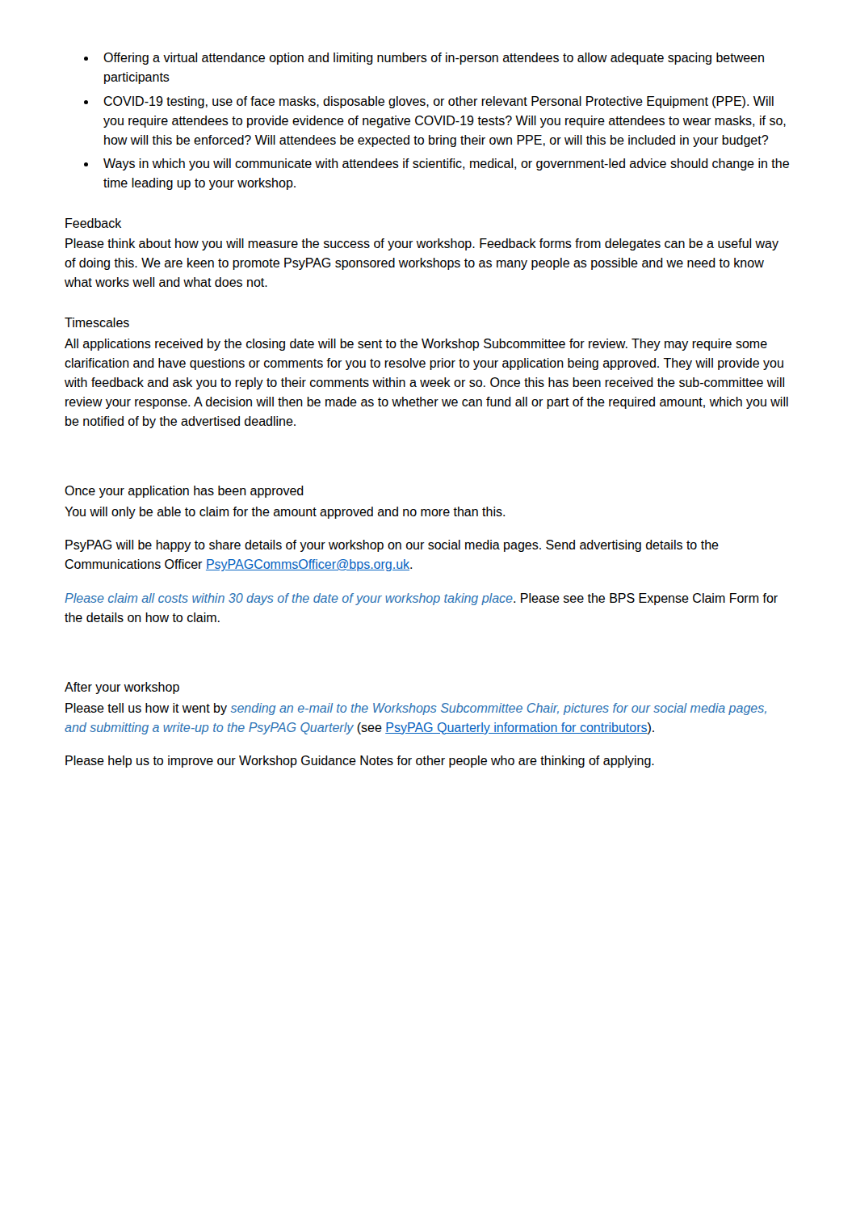Offering a virtual attendance option and limiting numbers of in-person attendees to allow adequate spacing between participants
COVID-19 testing, use of face masks, disposable gloves, or other relevant Personal Protective Equipment (PPE). Will you require attendees to provide evidence of negative COVID-19 tests? Will you require attendees to wear masks, if so, how will this be enforced? Will attendees be expected to bring their own PPE, or will this be included in your budget?
Ways in which you will communicate with attendees if scientific, medical, or government-led advice should change in the time leading up to your workshop.
Feedback
Please think about how you will measure the success of your workshop. Feedback forms from delegates can be a useful way of doing this. We are keen to promote PsyPAG sponsored workshops to as many people as possible and we need to know what works well and what does not.
Timescales
All applications received by the closing date will be sent to the Workshop Subcommittee for review. They may require some clarification and have questions or comments for you to resolve prior to your application being approved. They will provide you with feedback and ask you to reply to their comments within a week or so. Once this has been received the sub-committee will review your response. A decision will then be made as to whether we can fund all or part of the required amount, which you will be notified of by the advertised deadline.
Once your application has been approved
You will only be able to claim for the amount approved and no more than this.
PsyPAG will be happy to share details of your workshop on our social media pages. Send advertising details to the Communications Officer PsyPAGCommsOfficer@bps.org.uk.
Please claim all costs within 30 days of the date of your workshop taking place. Please see the BPS Expense Claim Form for the details on how to claim.
After your workshop
Please tell us how it went by sending an e-mail to the Workshops Subcommittee Chair, pictures for our social media pages, and submitting a write-up to the PsyPAG Quarterly (see PsyPAG Quarterly information for contributors).
Please help us to improve our Workshop Guidance Notes for other people who are thinking of applying.